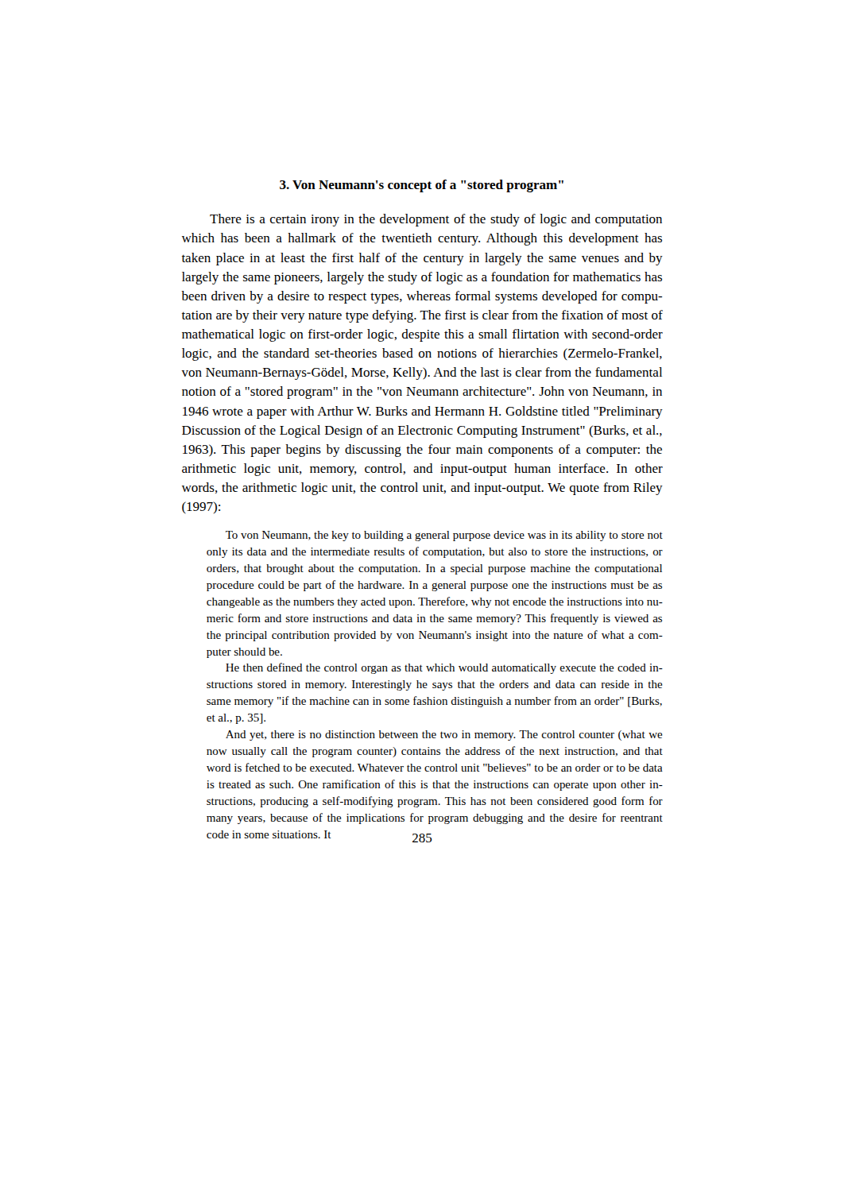3. Von Neumann's concept of a "stored program"
There is a certain irony in the development of the study of logic and computation which has been a hallmark of the twentieth century. Although this development has taken place in at least the first half of the century in largely the same venues and by largely the same pioneers, largely the study of logic as a foundation for mathematics has been driven by a desire to respect types, whereas formal systems developed for computation are by their very nature type defying. The first is clear from the fixation of most of mathematical logic on first-order logic, despite this a small flirtation with second-order logic, and the standard set-theories based on notions of hierarchies (Zermelo-Frankel, von Neumann-Bernays-Gödel, Morse, Kelly). And the last is clear from the fundamental notion of a "stored program" in the "von Neumann architecture". John von Neumann, in 1946 wrote a paper with Arthur W. Burks and Hermann H. Goldstine titled "Preliminary Discussion of the Logical Design of an Electronic Computing Instrument" (Burks, et al., 1963). This paper begins by discussing the four main components of a computer: the arithmetic logic unit, memory, control, and input-output human interface. In other words, the arithmetic logic unit, the control unit, and input-output. We quote from Riley (1997):
To von Neumann, the key to building a general purpose device was in its ability to store not only its data and the intermediate results of computation, but also to store the instructions, or orders, that brought about the computation. In a special purpose machine the computational procedure could be part of the hardware. In a general purpose one the instructions must be as changeable as the numbers they acted upon. Therefore, why not encode the instructions into numeric form and store instructions and data in the same memory? This frequently is viewed as the principal contribution provided by von Neumann's insight into the nature of what a computer should be.
He then defined the control organ as that which would automatically execute the coded instructions stored in memory. Interestingly he says that the orders and data can reside in the same memory "if the machine can in some fashion distinguish a number from an order" [Burks, et al., p. 35].
And yet, there is no distinction between the two in memory. The control counter (what we now usually call the program counter) contains the address of the next instruction, and that word is fetched to be executed. Whatever the control unit "believes" to be an order or to be data is treated as such. One ramification of this is that the instructions can operate upon other instructions, producing a self-modifying program. This has not been considered good form for many years, because of the implications for program debugging and the desire for reentrant code in some situations. It
285